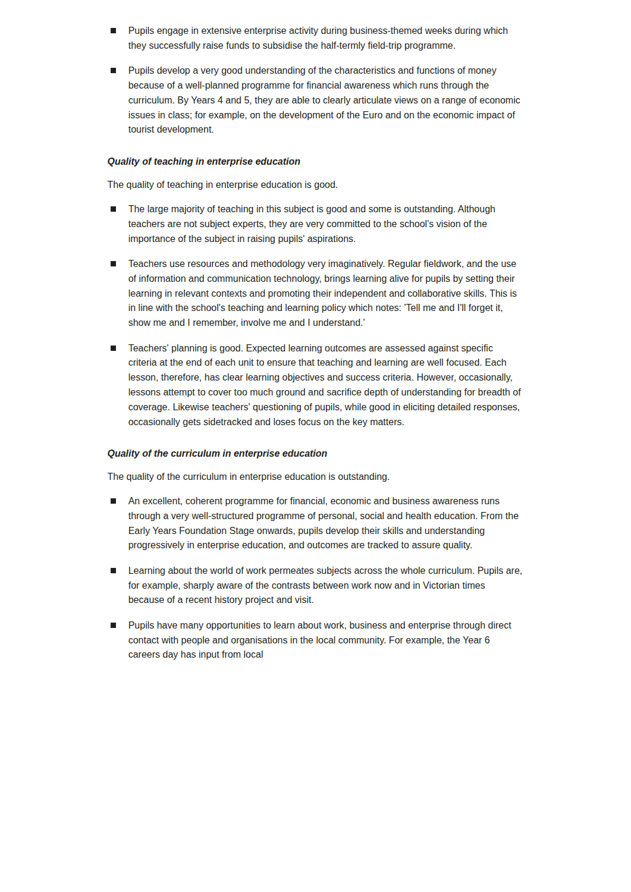Pupils engage in extensive enterprise activity during business-themed weeks during which they successfully raise funds to subsidise the half-termly field-trip programme.
Pupils develop a very good understanding of the characteristics and functions of money because of a well-planned programme for financial awareness which runs through the curriculum. By Years 4 and 5, they are able to clearly articulate views on a range of economic issues in class; for example, on the development of the Euro and on the economic impact of tourist development.
Quality of teaching in enterprise education
The quality of teaching in enterprise education is good.
The large majority of teaching in this subject is good and some is outstanding. Although teachers are not subject experts, they are very committed to the school's vision of the importance of the subject in raising pupils' aspirations.
Teachers use resources and methodology very imaginatively. Regular fieldwork, and the use of information and communication technology, brings learning alive for pupils by setting their learning in relevant contexts and promoting their independent and collaborative skills. This is in line with the school's teaching and learning policy which notes: 'Tell me and I'll forget it, show me and I remember, involve me and I understand.'
Teachers' planning is good. Expected learning outcomes are assessed against specific criteria at the end of each unit to ensure that teaching and learning are well focused. Each lesson, therefore, has clear learning objectives and success criteria. However, occasionally, lessons attempt to cover too much ground and sacrifice depth of understanding for breadth of coverage. Likewise teachers' questioning of pupils, while good in eliciting detailed responses, occasionally gets sidetracked and loses focus on the key matters.
Quality of the curriculum in enterprise education
The quality of the curriculum in enterprise education is outstanding.
An excellent, coherent programme for financial, economic and business awareness runs through a very well-structured programme of personal, social and health education. From the Early Years Foundation Stage onwards, pupils develop their skills and understanding progressively in enterprise education, and outcomes are tracked to assure quality.
Learning about the world of work permeates subjects across the whole curriculum. Pupils are, for example, sharply aware of the contrasts between work now and in Victorian times because of a recent history project and visit.
Pupils have many opportunities to learn about work, business and enterprise through direct contact with people and organisations in the local community. For example, the Year 6 careers day has input from local